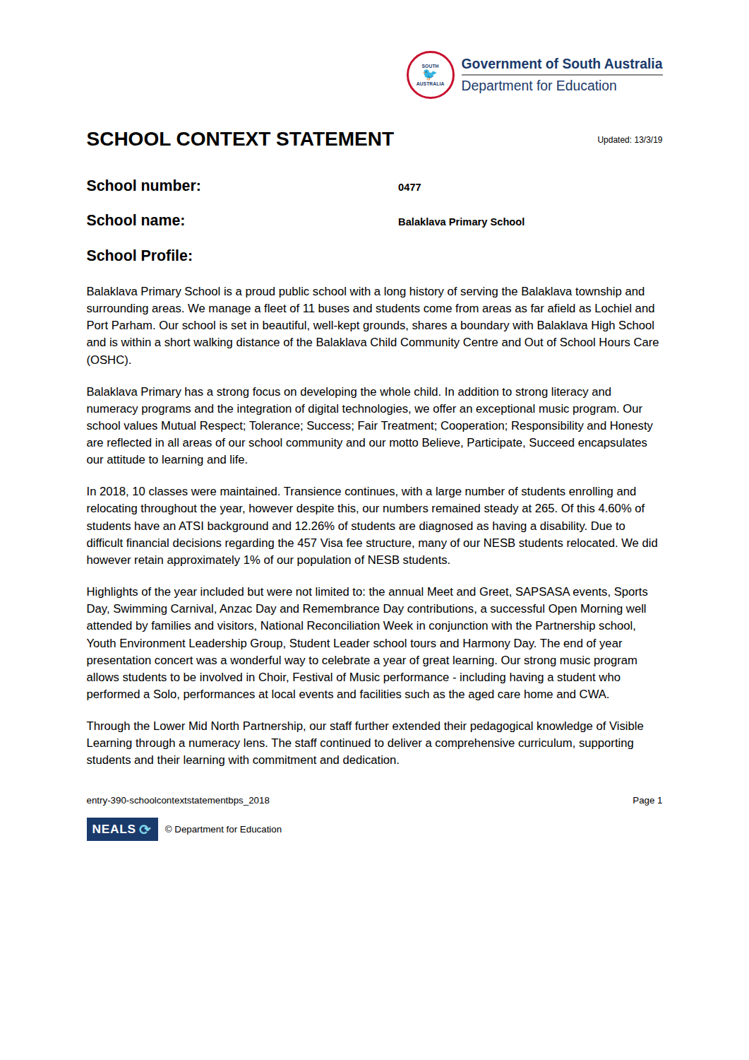SOUTH
🐦
AUSTRALIA
Government of South Australia
Department for Education
SCHOOL CONTEXT STATEMENT
Updated: 13/3/19
School number: 0477
School name: Balaklava Primary School
School Profile:
Balaklava Primary School is a proud public school with a long history of serving the Balaklava township and surrounding areas. We manage a fleet of 11 buses and students come from areas as far afield as Lochiel and Port Parham. Our school is set in beautiful, well-kept grounds, shares a boundary with Balaklava High School and is within a short walking distance of the Balaklava Child Community Centre and Out of School Hours Care (OSHC).
Balaklava Primary has a strong focus on developing the whole child. In addition to strong literacy and numeracy programs and the integration of digital technologies, we offer an exceptional music program. Our school values Mutual Respect; Tolerance; Success; Fair Treatment; Cooperation; Responsibility and Honesty are reflected in all areas of our school community and our motto Believe, Participate, Succeed encapsulates our attitude to learning and life.
In 2018, 10 classes were maintained. Transience continues, with a large number of students enrolling and relocating throughout the year, however despite this, our numbers remained steady at 265. Of this 4.60% of students have an ATSI background and 12.26% of students are diagnosed as having a disability. Due to difficult financial decisions regarding the 457 Visa fee structure, many of our NESB students relocated. We did however retain approximately 1% of our population of NESB students.
Highlights of the year included but were not limited to: the annual Meet and Greet, SAPSASA events, Sports Day, Swimming Carnival, Anzac Day and Remembrance Day contributions, a successful Open Morning well attended by families and visitors, National Reconciliation Week in conjunction with the Partnership school, Youth Environment Leadership Group, Student Leader school tours and Harmony Day. The end of year presentation concert was a wonderful way to celebrate a year of great learning. Our strong music program allows students to be involved in Choir, Festival of Music performance - including having a student who performed a Solo, performances at local events and facilities such as the aged care home and CWA.
Through the Lower Mid North Partnership, our staff further extended their pedagogical knowledge of Visible Learning through a numeracy lens. The staff continued to deliver a comprehensive curriculum, supporting students and their learning with commitment and dedication.
entry-390-schoolcontextstatementbps_2018 Page 1
NEALS⟳ © Department for Education